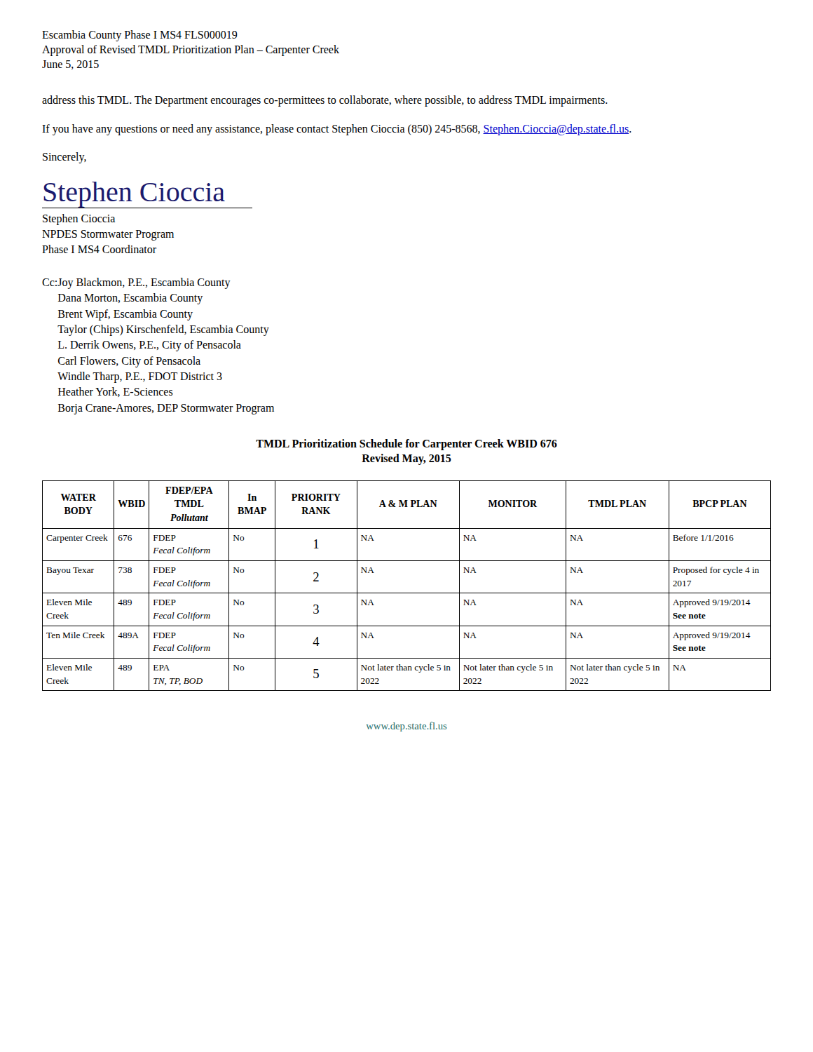Escambia County Phase I MS4 FLS000019
Approval of Revised TMDL Prioritization Plan – Carpenter Creek
June 5, 2015
address this TMDL. The Department encourages co-permittees to collaborate, where possible, to address TMDL impairments.
If you have any questions or need any assistance, please contact Stephen Cioccia (850) 245-8568, Stephen.Cioccia@dep.state.fl.us.
Sincerely,
Stephen Cioccia
Stephen Cioccia
NPDES Stormwater Program
Phase I MS4 Coordinator
| Cc: | Joy Blackmon, P.E., Escambia County Dana Morton, Escambia County Brent Wipf, Escambia County Taylor (Chips) Kirschenfeld, Escambia County L. Derrik Owens, P.E., City of Pensacola Carl Flowers, City of Pensacola Windle Tharp, P.E., FDOT District 3 Heather York, E-Sciences Borja Crane-Amores, DEP Stormwater Program |
TMDL Prioritization Schedule for Carpenter Creek WBID 676
Revised May, 2015
| WATER BODY | WBID | FDEP/EPA TMDL Pollutant | In BMAP | PRIORITY RANK | A & M PLAN | MONITOR | TMDL PLAN | BPCP PLAN |
| --- | --- | --- | --- | --- | --- | --- | --- | --- |
| Carpenter Creek | 676 | FDEP Fecal Coliform | No | 1 | NA | NA | NA | Before 1/1/2016 |
| Bayou Texar | 738 | FDEP Fecal Coliform | No | 2 | NA | NA | NA | Proposed for cycle 4 in 2017 |
| Eleven Mile Creek | 489 | FDEP Fecal Coliform | No | 3 | NA | NA | NA | Approved 9/19/2014 See note |
| Ten Mile Creek | 489A | FDEP Fecal Coliform | No | 4 | NA | NA | NA | Approved 9/19/2014 See note |
| Eleven Mile Creek | 489 | EPA TN, TP, BOD | No | 5 | Not later than cycle 5 in 2022 | Not later than cycle 5 in 2022 | Not later than cycle 5 in 2022 | NA |
www.dep.state.fl.us